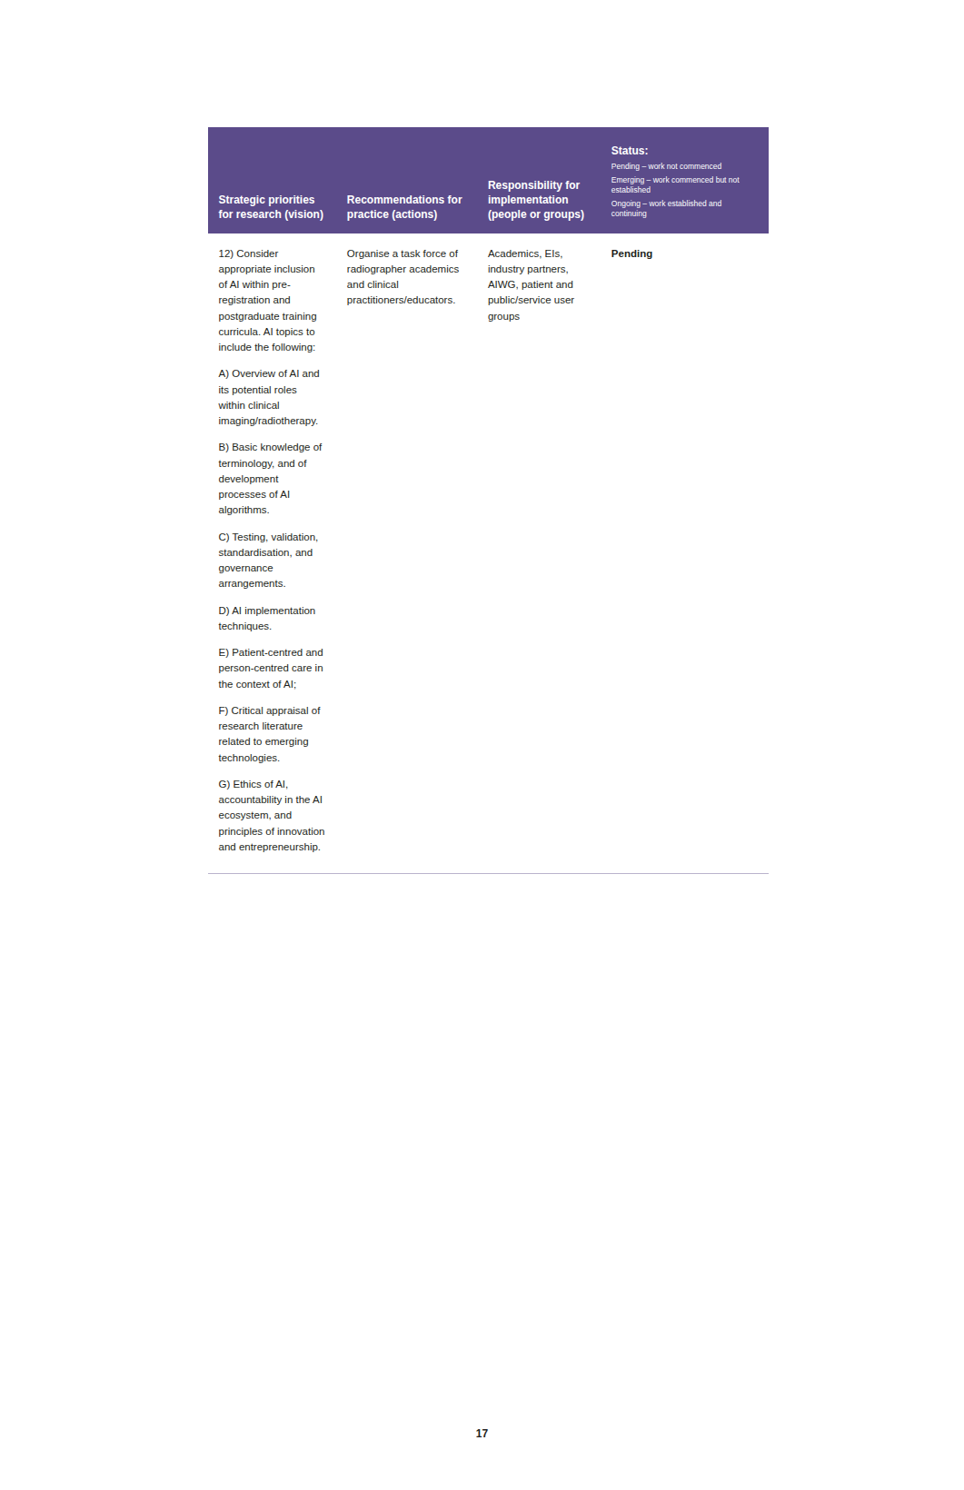| Strategic priorities for research (vision) | Recommendations for practice (actions) | Responsibility for implementation (people or groups) | Status: Pending – work not commenced Emerging – work commenced but not established Ongoing – work established and continuing |
| --- | --- | --- | --- |
| 12) Consider appropriate inclusion of AI within pre-registration and postgraduate training curricula. AI topics to include the following: A) Overview of AI and its potential roles within clinical imaging/radiotherapy. B) Basic knowledge of terminology, and of development processes of AI algorithms. C) Testing, validation, standardisation, and governance arrangements. D) AI implementation techniques. E) Patient-centred and person-centred care in the context of AI; F) Critical appraisal of research literature related to emerging technologies. G) Ethics of AI, accountability in the AI ecosystem, and principles of innovation and entrepreneurship. | Organise a task force of radiographer academics and clinical practitioners/educators. | Academics, EIs, industry partners, AIWG, patient and public/service user groups | Pending |
17